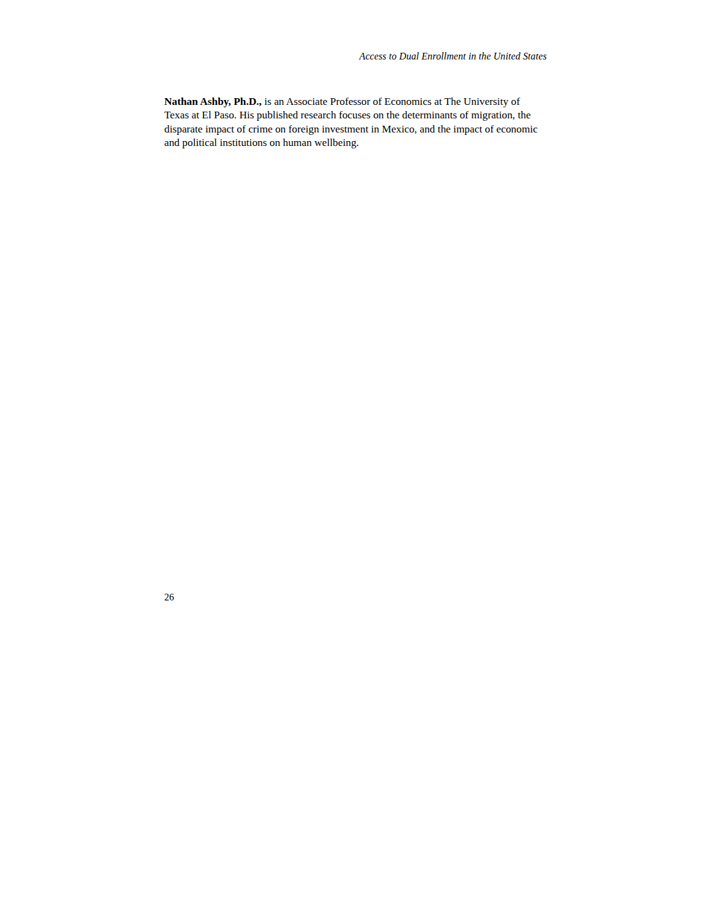Access to Dual Enrollment in the United States
Nathan Ashby, Ph.D., is an Associate Professor of Economics at The University of Texas at El Paso. His published research focuses on the determinants of migration, the disparate impact of crime on foreign investment in Mexico, and the impact of economic and political institutions on human wellbeing.
26